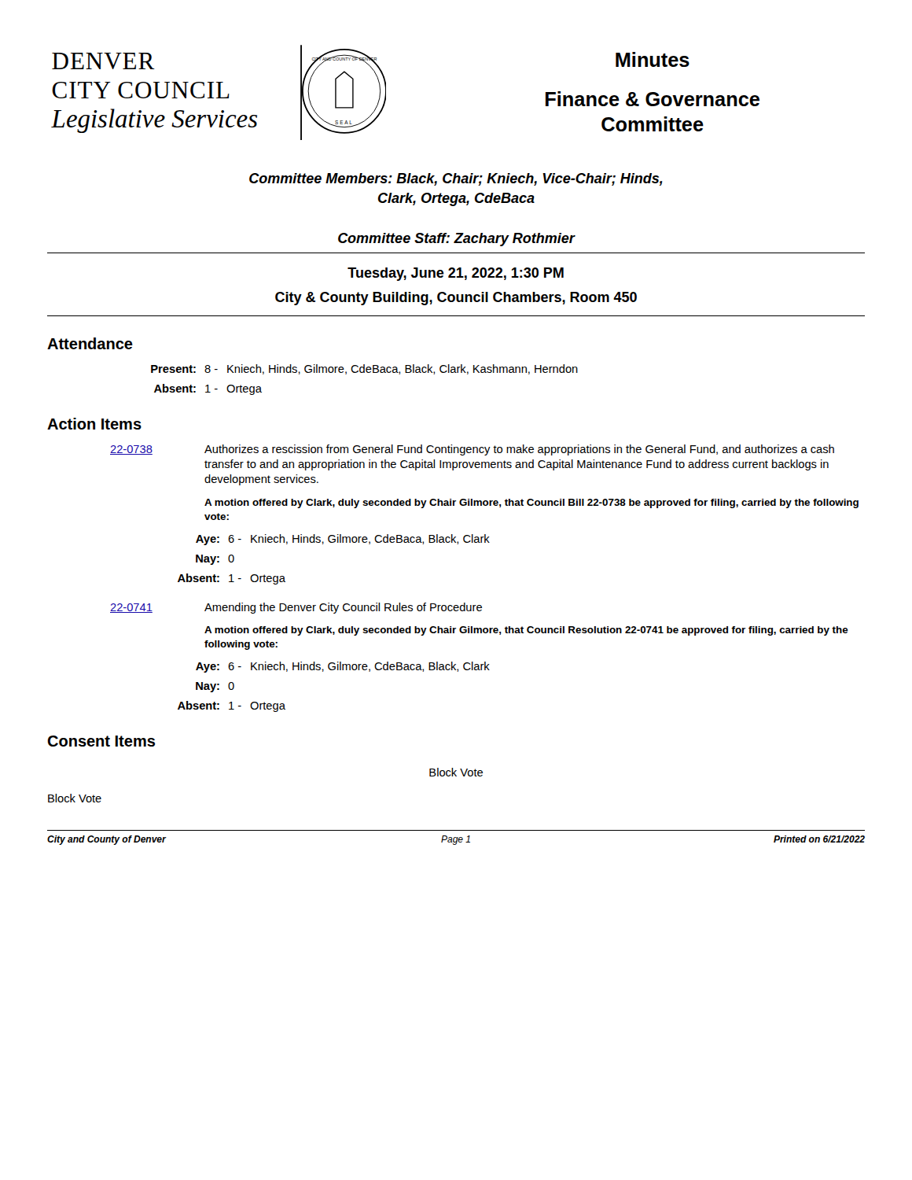| DENVER CITY COUNCIL Legislative Services CITY AND COUNTY OF DENVER SEAL | Minutes Finance & Governance Committee |
Committee Members: Black, Chair; Kniech, Vice-Chair; Hinds,
Clark, Ortega, CdeBaca
Committee Staff: Zachary Rothmier
Tuesday, June 21, 2022, 1:30 PM
City & County Building, Council Chambers, Room 450
Attendance
Present: 8 -Kniech, Hinds, Gilmore, CdeBaca, Black, Clark, Kashmann, Herndon
Absent: 1 -Ortega
Action Items
22-0738
Authorizes a rescission from General Fund Contingency to make appropriations in the General Fund, and authorizes a cash transfer to and an appropriation in the Capital Improvements and Capital Maintenance Fund to address current backlogs in development services.
A motion offered by Clark, duly seconded by Chair Gilmore, that Council Bill 22-0738 be approved for filing, carried by the following vote:
Aye: 6 -Kniech, Hinds, Gilmore, CdeBaca, Black, Clark
Nay: 0
Absent: 1 -Ortega
22-0741
Amending the Denver City Council Rules of Procedure
A motion offered by Clark, duly seconded by Chair Gilmore, that Council Resolution 22-0741 be approved for filing, carried by the following vote:
Aye: 6 -Kniech, Hinds, Gilmore, CdeBaca, Black, Clark
Nay: 0
Absent: 1 -Ortega
Consent Items
Block Vote
Block Vote
City and County of Denver
Page 1
Printed on 6/21/2022